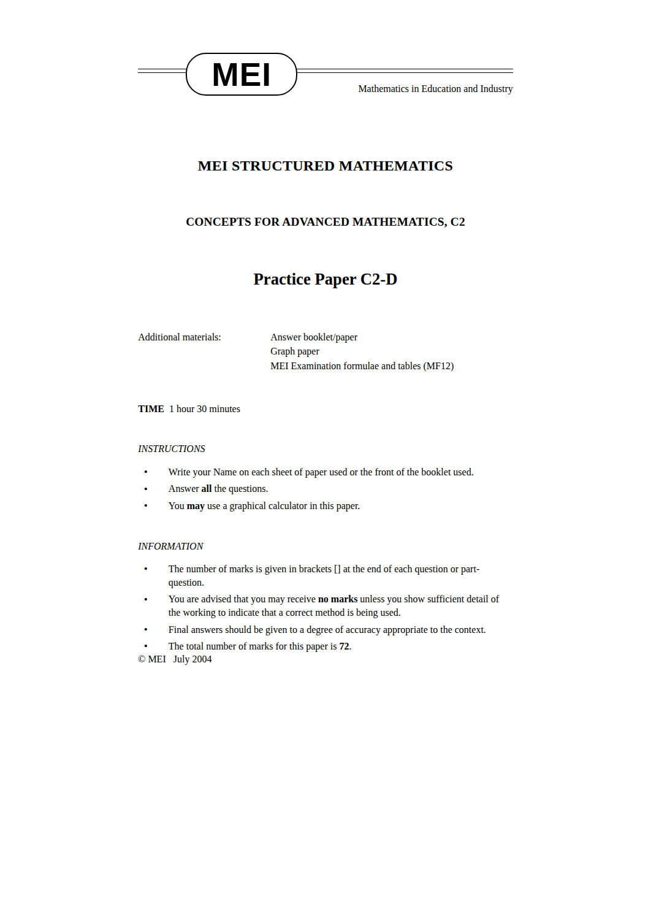MEI
Mathematics in Education and Industry
MEI STRUCTURED MATHEMATICS
CONCEPTS FOR ADVANCED MATHEMATICS, C2
Practice Paper C2-D
Additional materials:
Answer booklet/paper
Graph paper
MEI Examination formulae and tables (MF12)
TIME 1 hour 30 minutes
INSTRUCTIONS
Write your Name on each sheet of paper used or the front of the booklet used.
Answer all the questions.
You may use a graphical calculator in this paper.
INFORMATION
The number of marks is given in brackets [] at the end of each question or part-question.
You are advised that you may receive no marks unless you show sufficient detail of the working to indicate that a correct method is being used.
Final answers should be given to a degree of accuracy appropriate to the context.
The total number of marks for this paper is 72.
© MEI July 2004